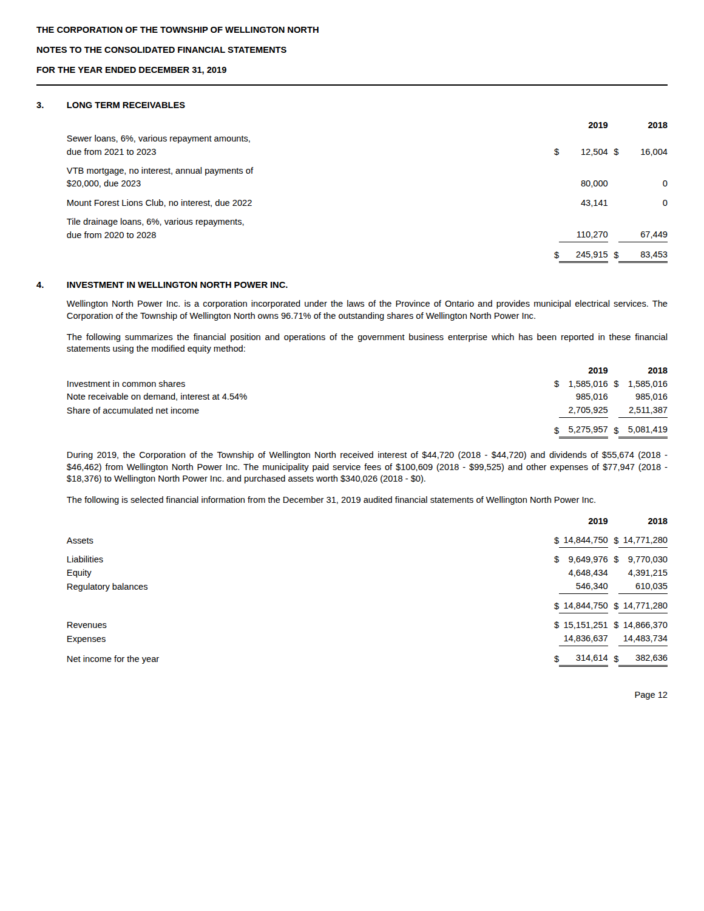THE CORPORATION OF THE TOWNSHIP OF WELLINGTON NORTH
NOTES TO THE CONSOLIDATED FINANCIAL STATEMENTS
FOR THE YEAR ENDED DECEMBER 31, 2019
3. LONG TERM RECEIVABLES
| | | 2019 | | 2018 |
| Sewer loans, 6%, various repayment amounts, | | | | |
| due from 2021 to 2023 | $ | 12,504 | $ | 16,004 |
| VTB mortgage, no interest, annual payments of | | | | |
| $20,000, due 2023 | | 80,000 | | 0 |
| Mount Forest Lions Club, no interest, due 2022 | | 43,141 | | 0 |
| Tile drainage loans, 6%, various repayments, | | | | |
| due from 2020 to 2028 | | 110,270 | | 67,449 |
| | $ | 245,915 | $ | 83,453 |
4. INVESTMENT IN WELLINGTON NORTH POWER INC.
Wellington North Power Inc. is a corporation incorporated under the laws of the Province of Ontario and provides municipal electrical services. The Corporation of the Township of Wellington North owns 96.71% of the outstanding shares of Wellington North Power Inc.
The following summarizes the financial position and operations of the government business enterprise which has been reported in these financial statements using the modified equity method:
| | | 2019 | | 2018 |
| Investment in common shares | $ | 1,585,016 | $ | 1,585,016 |
| Note receivable on demand, interest at 4.54% | | 985,016 | | 985,016 |
| Share of accumulated net income | | 2,705,925 | | 2,511,387 |
| | $ | 5,275,957 | $ | 5,081,419 |
During 2019, the Corporation of the Township of Wellington North received interest of $44,720 (2018 - $44,720) and dividends of $55,674 (2018 - $46,462) from Wellington North Power Inc. The municipality paid service fees of $100,609 (2018 - $99,525) and other expenses of $77,947 (2018 - $18,376) to Wellington North Power Inc. and purchased assets worth $340,026 (2018 - $0).
The following is selected financial information from the December 31, 2019 audited financial statements of Wellington North Power Inc.
| | | 2019 | | 2018 |
| Assets | $ | 14,844,750 | $ | 14,771,280 |
| Liabilities | $ | 9,649,976 | $ | 9,770,030 |
| Equity | | 4,648,434 | | 4,391,215 |
| Regulatory balances | | 546,340 | | 610,035 |
| | $ | 14,844,750 | $ | 14,771,280 |
| Revenues | $ | 15,151,251 | $ | 14,866,370 |
| Expenses | | 14,836,637 | | 14,483,734 |
| Net income for the year | $ | 314,614 | $ | 382,636 |
Page 12